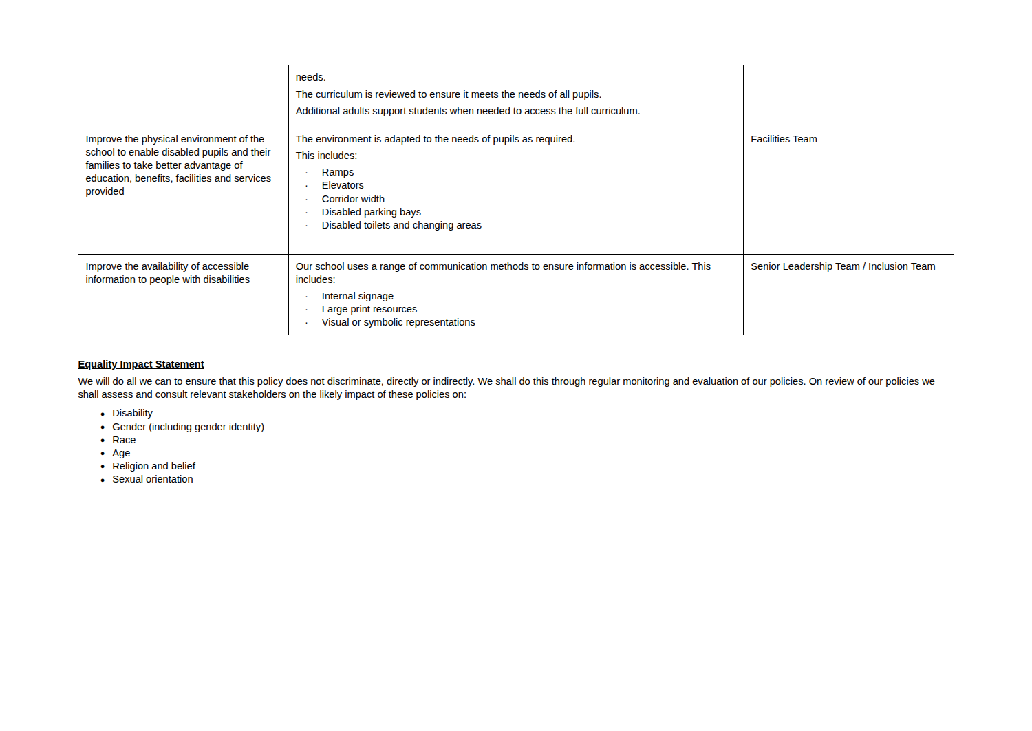| | needs. The curriculum is reviewed to ensure it meets the needs of all pupils. Additional adults support students when needed to access the full curriculum. | |
| Improve the physical environment of the school to enable disabled pupils and their families to take better advantage of education, benefits, facilities and services provided | The environment is adapted to the needs of pupils as required. This includes: Ramps Elevators Corridor width Disabled parking bays Disabled toilets and changing areas | Facilities Team |
| Improve the availability of accessible information to people with disabilities | Our school uses a range of communication methods to ensure information is accessible. This includes: Internal signage Large print resources Visual or symbolic representations | Senior Leadership Team / Inclusion Team |
Equality Impact Statement
We will do all we can to ensure that this policy does not discriminate, directly or indirectly. We shall do this through regular monitoring and evaluation of our policies. On review of our policies we shall assess and consult relevant stakeholders on the likely impact of these policies on:
Disability
Gender (including gender identity)
Race
Age
Religion and belief
Sexual orientation